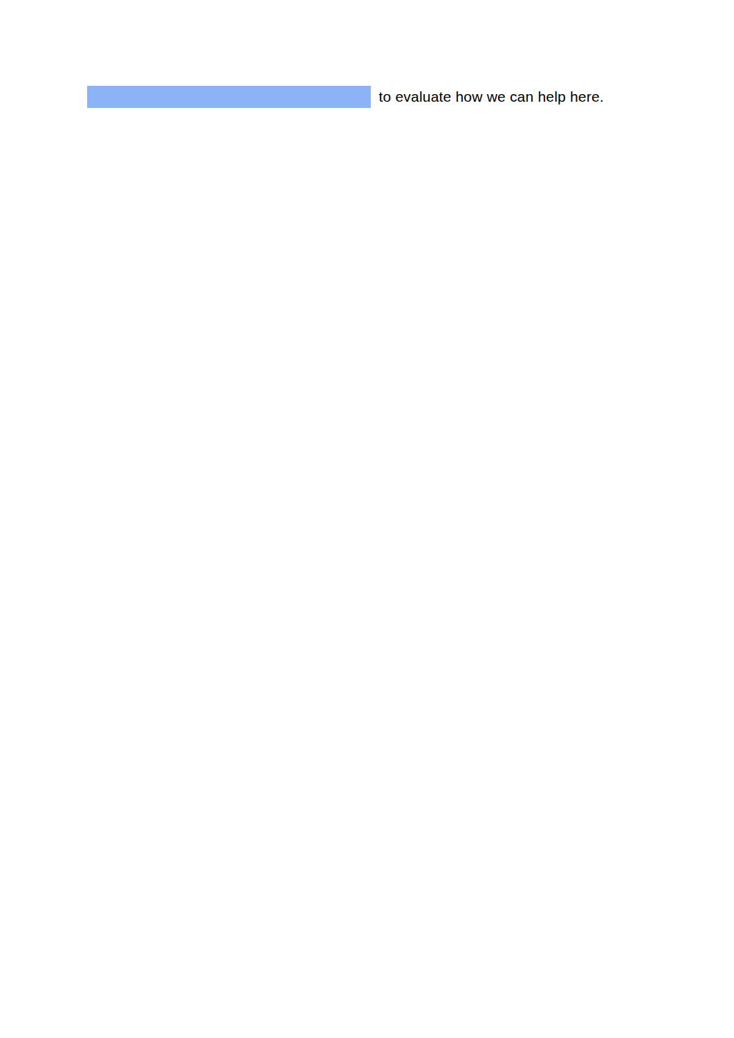to evaluate how we can help here.